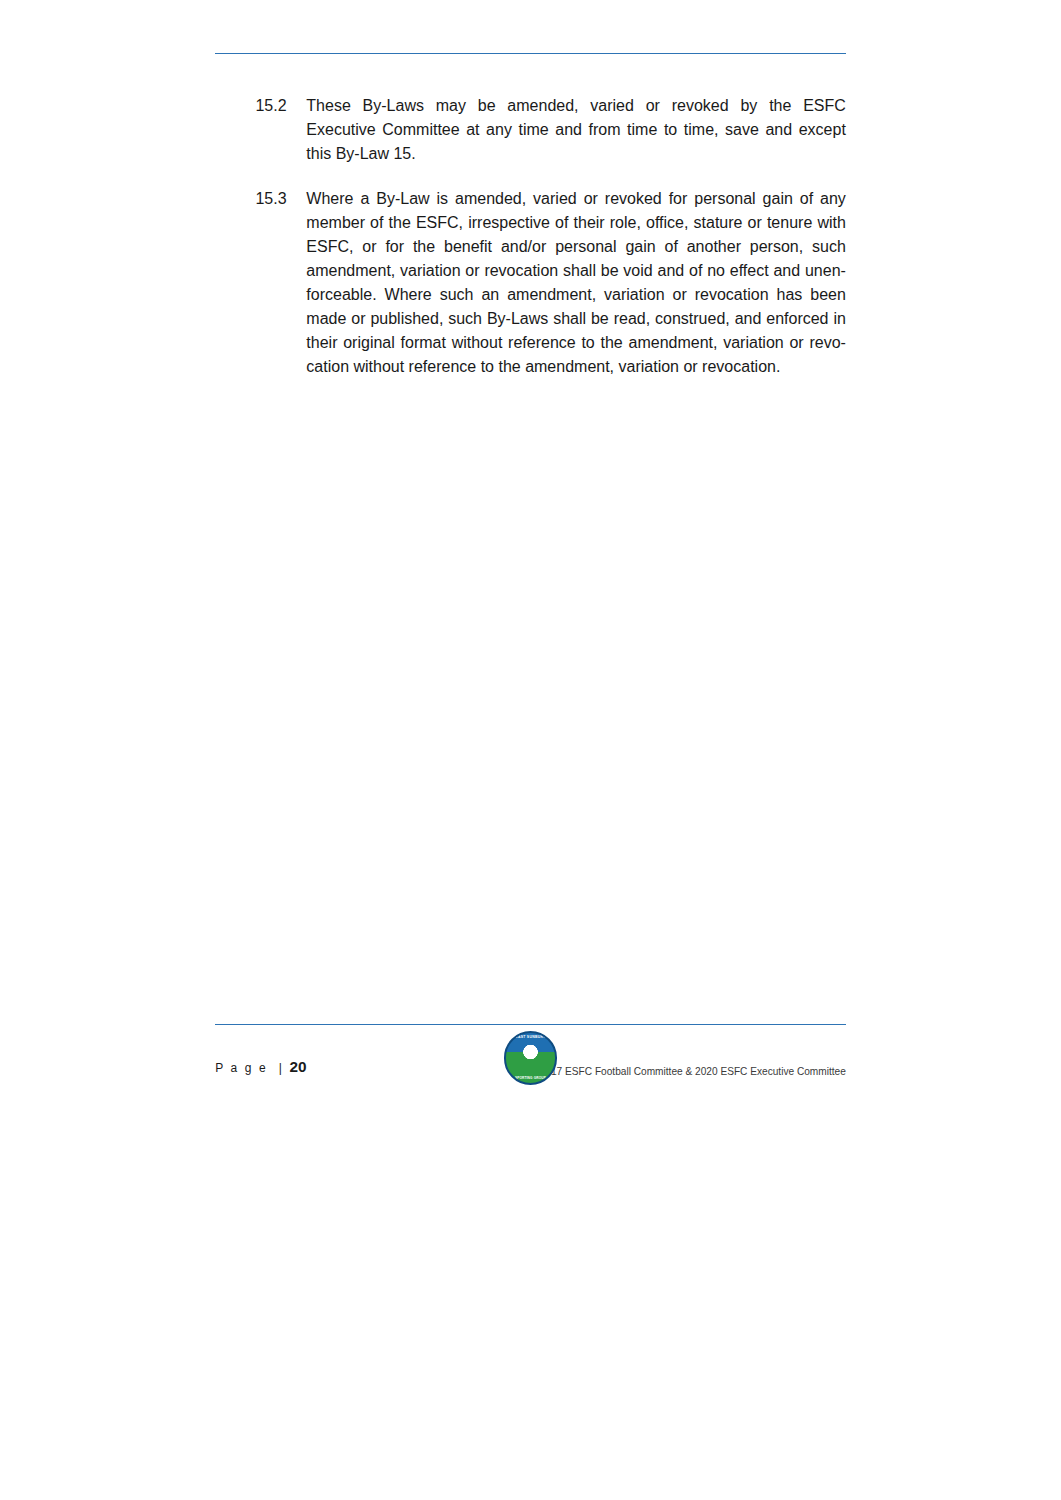15.2 These By-Laws may be amended, varied or revoked by the ESFC Executive Committee at any time and from time to time, save and except this By-Law 15.
15.3 Where a By-Law is amended, varied or revoked for personal gain of any member of the ESFC, irrespective of their role, office, stature or tenure with ESFC, or for the benefit and/or personal gain of another person, such amendment, variation or revocation shall be void and of no effect and unenforceable. Where such an amendment, variation or revocation has been made or published, such By-Laws shall be read, construed, and enforced in their original format without reference to the amendment, variation or revocation without reference to the amendment, variation or revocation.
P a g e | 20
© 2017 ESFC Football Committee & 2020 ESFC Executive Committee